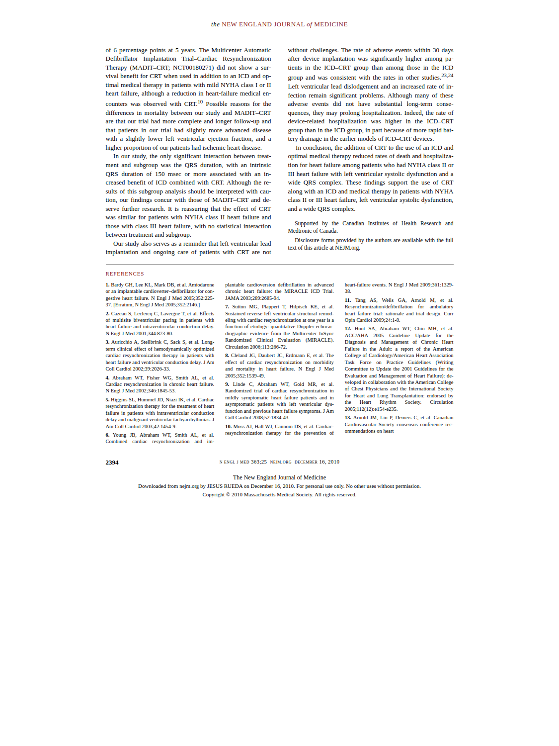The NEW ENGLAND JOURNAL of MEDICINE
of 6 percentage points at 5 years. The Multicenter Automatic Defibrillator Implantation Trial–Cardiac Resynchronization Therapy (MADIT–CRT; NCT00180271) did not show a survival benefit for CRT when used in addition to an ICD and optimal medical therapy in patients with mild NYHA class I or II heart failure, although a reduction in heart-failure medical encounters was observed with CRT.10 Possible reasons for the differences in mortality between our study and MADIT–CRT are that our trial had more complete and longer follow-up and that patients in our trial had slightly more advanced disease with a slightly lower left ventricular ejection fraction, and a higher proportion of our patients had ischemic heart disease.
In our study, the only significant interaction between treatment and subgroup was the QRS duration, with an intrinsic QRS duration of 150 msec or more associated with an increased benefit of ICD combined with CRT. Although the results of this subgroup analysis should be interpreted with caution, our findings concur with those of MADIT–CRT and deserve further research. It is reassuring that the effect of CRT was similar for patients with NYHA class II heart failure and those with class III heart failure, with no statistical interaction between treatment and subgroup.
Our study also serves as a reminder that left ventricular lead implantation and ongoing care of patients with CRT are not without challenges. The rate of adverse events within 30 days after device implantation was significantly higher among patients in the ICD–CRT group than among those in the ICD group and was consistent with the rates in other studies.23,24 Left ventricular lead dislodgement and an increased rate of infection remain significant problems. Although many of these adverse events did not have substantial long-term consequences, they may prolong hospitalization. Indeed, the rate of device-related hospitalization was higher in the ICD–CRT group than in the ICD group, in part because of more rapid battery drainage in the earlier models of ICD–CRT devices.
In conclusion, the addition of CRT to the use of an ICD and optimal medical therapy reduced rates of death and hospitalization for heart failure among patients who had NYHA class II or III heart failure with left ventricular systolic dysfunction and a wide QRS complex. These findings support the use of CRT along with an ICD and medical therapy in patients with NYHA class II or III heart failure, left ventricular systolic dysfunction, and a wide QRS complex.
Supported by the Canadian Institutes of Health Research and Medtronic of Canada.
Disclosure forms provided by the authors are available with the full text of this article at NEJM.org.
REFERENCES
1. Bardy GH, Lee KL, Mark DB, et al. Amiodarone or an implantable cardioverter–defibrillator for congestive heart failure. N Engl J Med 2005;352:225-37. [Erratum, N Engl J Med 2005;352:2146.]
2. Cazeau S, Leclercq C, Lavergne T, et al. Effects of multisite biventricular pacing in patients with heart failure and intraventricular conduction delay. N Engl J Med 2001;344:873-80.
3. Auricchio A, Stellbrink C, Sack S, et al. Long-term clinical effect of hemodynamically optimized cardiac resynchronization therapy in patients with heart failure and ventricular conduction delay. J Am Coll Cardiol 2002;39:2026-33.
4. Abraham WT, Fisher WG, Smith AL, et al. Cardiac resynchronization in chronic heart failure. N Engl J Med 2002;346:1845-53.
5. Higgins SL, Hummel JD, Niazi IK, et al. Cardiac resynchronization therapy for the treatment of heart failure in patients with intraventricular conduction delay and malignant ventricular tachyarrhythmias. J Am Coll Cardiol 2003;42:1454-9.
6. Young JB, Abraham WT, Smith AL, et al. Combined cardiac resynchronization and implantable cardioversion defibrillation in advanced chronic heart failure: the MIRACLE ICD Trial. JAMA 2003;289:2685-94.
7. Sutton MG, Plappert T, Hilpisch KE, et al. Sustained reverse left ventricular structural remodeling with cardiac resynchronization at one year is a function of etiology: quantitative Doppler echocardiographic evidence from the Multicenter InSync Randomized Clinical Evaluation (MIRACLE). Circulation 2006;113:266-72.
8. Cleland JG, Daubert JC, Erdmann E, et al. The effect of cardiac resynchronization on morbidity and mortality in heart failure. N Engl J Med 2005;352:1539-49.
9. Linde C, Abraham WT, Gold MR, et al. Randomized trial of cardiac resynchronization in mildly symptomatic heart failure patients and in asymptomatic patients with left ventricular dysfunction and previous heart failure symptoms. J Am Coll Cardiol 2008;52:1834-43.
10. Moss AJ, Hall WJ, Cannom DS, et al. Cardiac-resynchronization therapy for the prevention of heart-failure events. N Engl J Med 2009;361:1329-38.
11. Tang AS, Wells GA, Arnold M, et al. Resynchronization/defibrillation for ambulatory heart failure trial: rationale and trial design. Curr Opin Cardiol 2009;24:1-8.
12. Hunt SA, Abraham WT, Chin MH, et al. ACC/AHA 2005 Guideline Update for the Diagnosis and Management of Chronic Heart Failure in the Adult: a report of the American College of Cardiology/American Heart Association Task Force on Practice Guidelines (Writing Committee to Update the 2001 Guidelines for the Evaluation and Management of Heart Failure): developed in collaboration with the American College of Chest Physicians and the International Society for Heart and Lung Transplantation: endorsed by the Heart Rhythm Society. Circulation 2005;112(12):e154-e235.
13. Arnold JM, Liu P, Demers C, et al. Canadian Cardiovascular Society consensus conference recommendations on heart
2394
n engl j med 363;25 nejm.org december 16, 2010
The New England Journal of Medicine
Downloaded from nejm.org by JESUS RUEDA on December 16, 2010. For personal use only. No other uses without permission.
Copyright © 2010 Massachusetts Medical Society. All rights reserved.